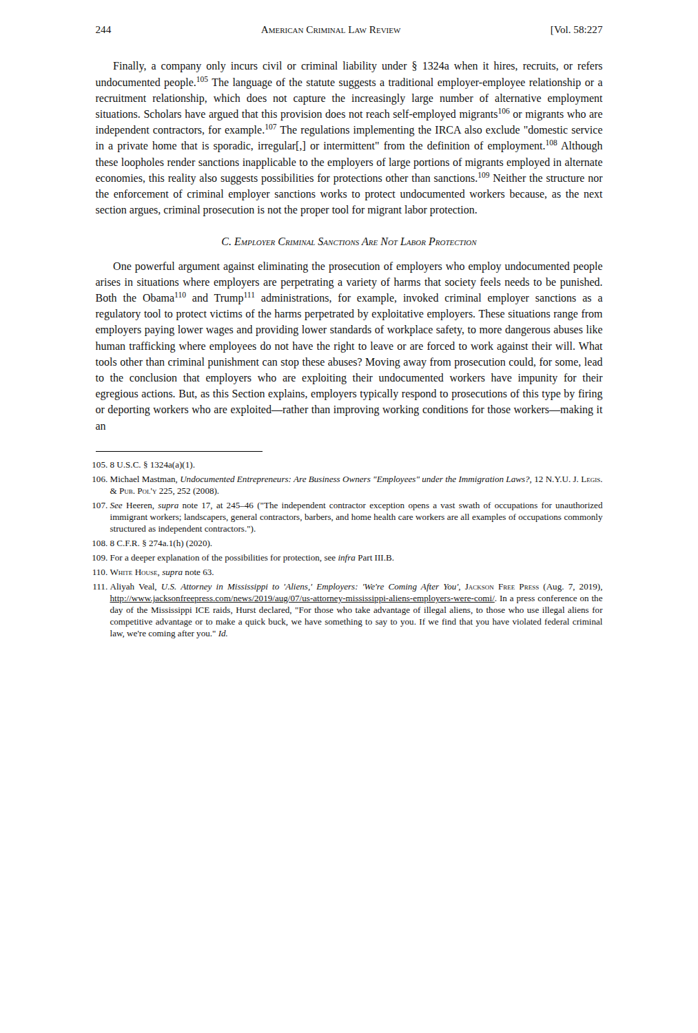244 American Criminal Law Review [Vol. 58:227
Finally, a company only incurs civil or criminal liability under § 1324a when it hires, recruits, or refers undocumented people.105 The language of the statute suggests a traditional employer-employee relationship or a recruitment relationship, which does not capture the increasingly large number of alternative employment situations. Scholars have argued that this provision does not reach self-employed migrants106 or migrants who are independent contractors, for example.107 The regulations implementing the IRCA also exclude "domestic service in a private home that is sporadic, irregular[,] or intermittent" from the definition of employment.108 Although these loopholes render sanctions inapplicable to the employers of large portions of migrants employed in alternate economies, this reality also suggests possibilities for protections other than sanctions.109 Neither the structure nor the enforcement of criminal employer sanctions works to protect undocumented workers because, as the next section argues, criminal prosecution is not the proper tool for migrant labor protection.
C. Employer Criminal Sanctions Are Not Labor Protection
One powerful argument against eliminating the prosecution of employers who employ undocumented people arises in situations where employers are perpetrating a variety of harms that society feels needs to be punished. Both the Obama110 and Trump111 administrations, for example, invoked criminal employer sanctions as a regulatory tool to protect victims of the harms perpetrated by exploitative employers. These situations range from employers paying lower wages and providing lower standards of workplace safety, to more dangerous abuses like human trafficking where employees do not have the right to leave or are forced to work against their will. What tools other than criminal punishment can stop these abuses? Moving away from prosecution could, for some, lead to the conclusion that employers who are exploiting their undocumented workers have impunity for their egregious actions. But, as this Section explains, employers typically respond to prosecutions of this type by firing or deporting workers who are exploited—rather than improving working conditions for those workers—making it an
8 U.S.C. § 1324a(a)(1).
Michael Mastman, Undocumented Entrepreneurs: Are Business Owners "Employees" under the Immigration Laws?, 12 N.Y.U. J. Legis. & Pub. Pol'y 225, 252 (2008).
See Heeren, supra note 17, at 245–46 ("The independent contractor exception opens a vast swath of occupations for unauthorized immigrant workers; landscapers, general contractors, barbers, and home health care workers are all examples of occupations commonly structured as independent contractors.").
8 C.F.R. § 274a.1(h) (2020).
For a deeper explanation of the possibilities for protection, see infra Part III.B.
White House, supra note 63.
Aliyah Veal, U.S. Attorney in Mississippi to 'Aliens,' Employers: 'We're Coming After You', Jackson Free Press (Aug. 7, 2019), http://www.jacksonfreepress.com/news/2019/aug/07/us-attorney-mississippi-aliens-employers-were-comi/. In a press conference on the day of the Mississippi ICE raids, Hurst declared, "For those who take advantage of illegal aliens, to those who use illegal aliens for competitive advantage or to make a quick buck, we have something to say to you. If we find that you have violated federal criminal law, we're coming after you." Id.